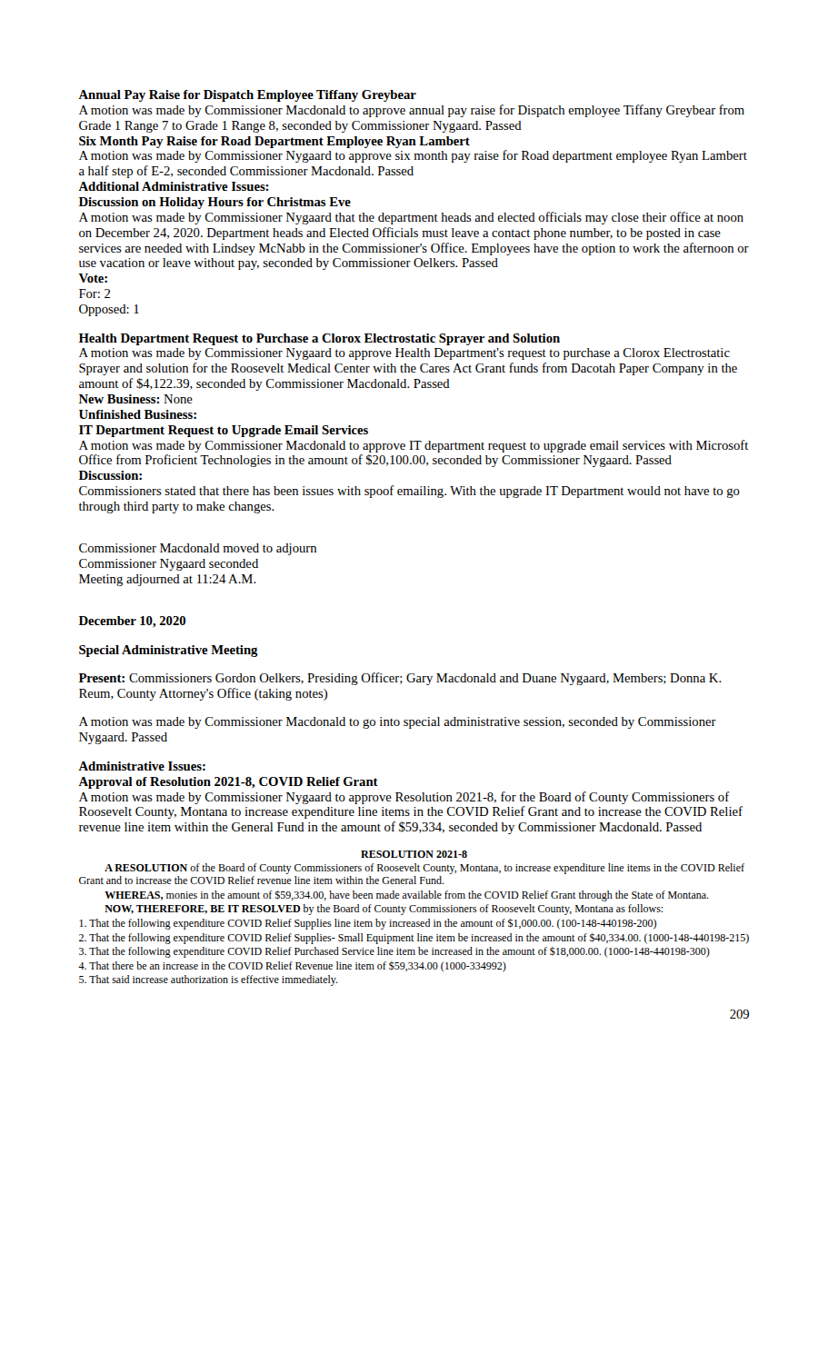Annual Pay Raise for Dispatch Employee Tiffany Greybear
A motion was made by Commissioner Macdonald to approve annual pay raise for Dispatch employee Tiffany Greybear from Grade 1 Range 7 to Grade 1 Range 8, seconded by Commissioner Nygaard. Passed
Six Month Pay Raise for Road Department Employee Ryan Lambert
A motion was made by Commissioner Nygaard to approve six month pay raise for Road department employee Ryan Lambert a half step of E-2, seconded Commissioner Macdonald. Passed
Additional Administrative Issues:
Discussion on Holiday Hours for Christmas Eve
A motion was made by Commissioner Nygaard that the department heads and elected officials may close their office at noon on December 24, 2020. Department heads and Elected Officials must leave a contact phone number, to be posted in case services are needed with Lindsey McNabb in the Commissioner's Office. Employees have the option to work the afternoon or use vacation or leave without pay, seconded by Commissioner Oelkers. Passed
Vote:
For: 2
Opposed: 1
Health Department Request to Purchase a Clorox Electrostatic Sprayer and Solution
A motion was made by Commissioner Nygaard to approve Health Department's request to purchase a Clorox Electrostatic Sprayer and solution for the Roosevelt Medical Center with the Cares Act Grant funds from Dacotah Paper Company in the amount of $4,122.39, seconded by Commissioner Macdonald. Passed
New Business: None
Unfinished Business:
IT Department Request to Upgrade Email Services
A motion was made by Commissioner Macdonald to approve IT department request to upgrade email services with Microsoft Office from Proficient Technologies in the amount of $20,100.00, seconded by Commissioner Nygaard. Passed
Discussion:
Commissioners stated that there has been issues with spoof emailing. With the upgrade IT Department would not have to go through third party to make changes.
Commissioner Macdonald moved to adjourn
Commissioner Nygaard seconded
Meeting adjourned at 11:24 A.M.
December 10, 2020
Special Administrative Meeting
Present: Commissioners Gordon Oelkers, Presiding Officer; Gary Macdonald and Duane Nygaard, Members; Donna K. Reum, County Attorney's Office (taking notes)
A motion was made by Commissioner Macdonald to go into special administrative session, seconded by Commissioner Nygaard. Passed
Administrative Issues:
Approval of Resolution 2021-8, COVID Relief Grant
A motion was made by Commissioner Nygaard to approve Resolution 2021-8, for the Board of County Commissioners of Roosevelt County, Montana to increase expenditure line items in the COVID Relief Grant and to increase the COVID Relief revenue line item within the General Fund in the amount of $59,334, seconded by Commissioner Macdonald. Passed
RESOLUTION 2021-8
A RESOLUTION of the Board of County Commissioners of Roosevelt County, Montana, to increase expenditure line items in the COVID Relief Grant and to increase the COVID Relief revenue line item within the General Fund.
WHEREAS, monies in the amount of $59,334.00, have been made available from the COVID Relief Grant through the State of Montana.
NOW, THEREFORE, BE IT RESOLVED by the Board of County Commissioners of Roosevelt County, Montana as follows:
1. That the following expenditure COVID Relief Supplies line item by increased in the amount of $1,000.00. (100-148-440198-200)
2. That the following expenditure COVID Relief Supplies- Small Equipment line item be increased in the amount of $40,334.00. (1000-148-440198-215)
3. That the following expenditure COVID Relief Purchased Service line item be increased in the amount of $18,000.00. (1000-148-440198-300)
4. That there be an increase in the COVID Relief Revenue line item of $59,334.00 (1000-334992)
5. That said increase authorization is effective immediately.
209